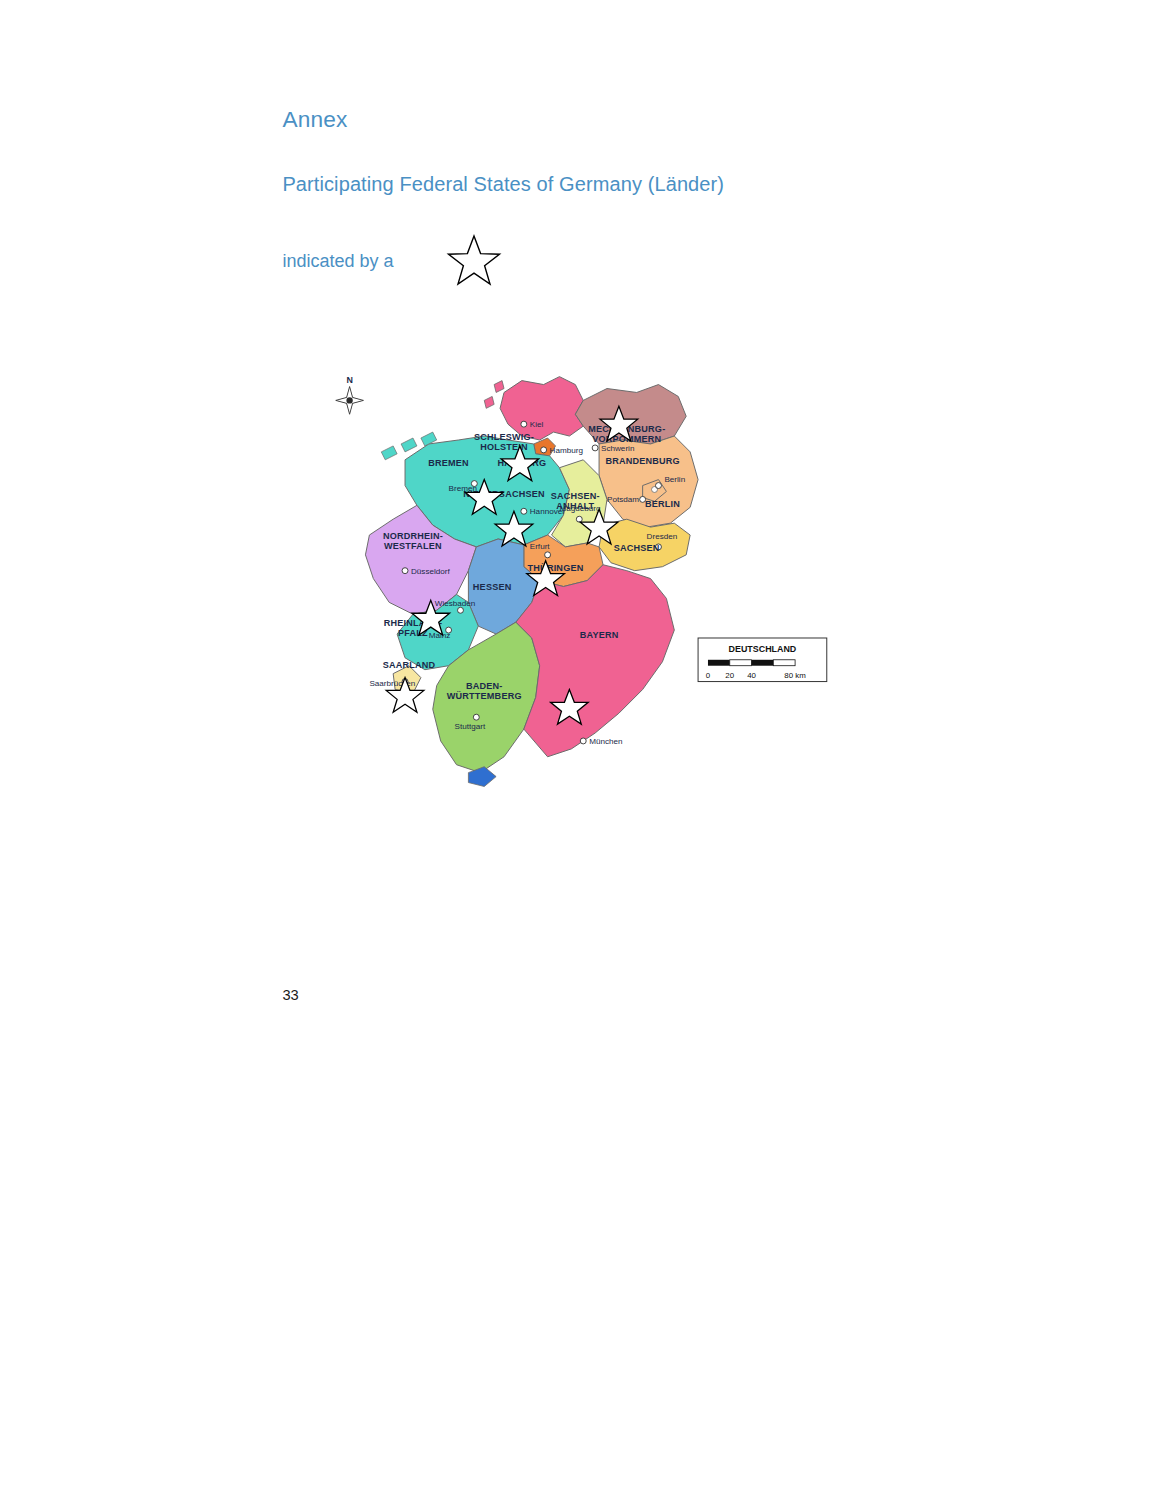Annex
Participating Federal States of Germany (Länder)
indicated by a
N Kiel Hamburg Schwerin Bremen Hannover Magdeburg Potsdam Berlin Dresden Erfurt Düsseldorf Wiesbaden Mainz Saarbrücken Stuttgart München SCHLESWIG- HOLSTEIN MECKLENBURG- VORPOMMERN HAMBURG BREMEN NIEDERSACHSEN BRANDENBURG BERLIN SACHSEN- ANHALT SACHSEN THÜRINGEN NORDRHEIN- WESTFALEN HESSEN RHEINLAND- PFALZ SAARLAND BADEN- WÜRTTEMBERG BAYERN DEUTSCHLAND 0 20 40 80 km
33